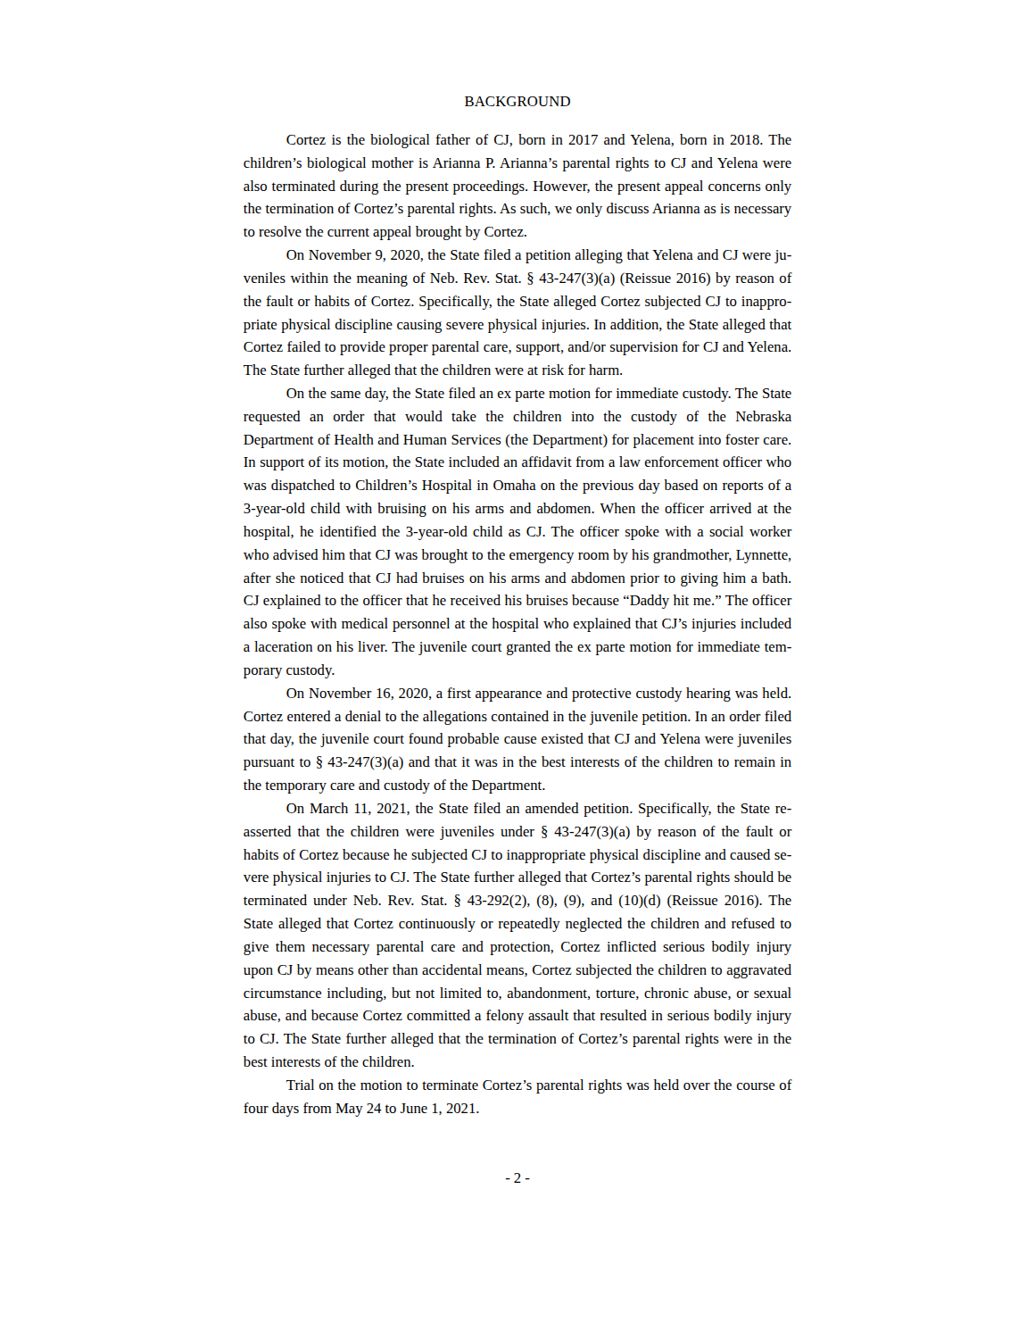BACKGROUND
Cortez is the biological father of CJ, born in 2017 and Yelena, born in 2018. The children’s biological mother is Arianna P. Arianna’s parental rights to CJ and Yelena were also terminated during the present proceedings. However, the present appeal concerns only the termination of Cortez’s parental rights. As such, we only discuss Arianna as is necessary to resolve the current appeal brought by Cortez.
On November 9, 2020, the State filed a petition alleging that Yelena and CJ were juveniles within the meaning of Neb. Rev. Stat. § 43-247(3)(a) (Reissue 2016) by reason of the fault or habits of Cortez. Specifically, the State alleged Cortez subjected CJ to inappropriate physical discipline causing severe physical injuries. In addition, the State alleged that Cortez failed to provide proper parental care, support, and/or supervision for CJ and Yelena. The State further alleged that the children were at risk for harm.
On the same day, the State filed an ex parte motion for immediate custody. The State requested an order that would take the children into the custody of the Nebraska Department of Health and Human Services (the Department) for placement into foster care. In support of its motion, the State included an affidavit from a law enforcement officer who was dispatched to Children’s Hospital in Omaha on the previous day based on reports of a 3-year-old child with bruising on his arms and abdomen. When the officer arrived at the hospital, he identified the 3-year-old child as CJ. The officer spoke with a social worker who advised him that CJ was brought to the emergency room by his grandmother, Lynnette, after she noticed that CJ had bruises on his arms and abdomen prior to giving him a bath. CJ explained to the officer that he received his bruises because “Daddy hit me.” The officer also spoke with medical personnel at the hospital who explained that CJ’s injuries included a laceration on his liver. The juvenile court granted the ex parte motion for immediate temporary custody.
On November 16, 2020, a first appearance and protective custody hearing was held. Cortez entered a denial to the allegations contained in the juvenile petition. In an order filed that day, the juvenile court found probable cause existed that CJ and Yelena were juveniles pursuant to § 43-247(3)(a) and that it was in the best interests of the children to remain in the temporary care and custody of the Department.
On March 11, 2021, the State filed an amended petition. Specifically, the State reasserted that the children were juveniles under § 43-247(3)(a) by reason of the fault or habits of Cortez because he subjected CJ to inappropriate physical discipline and caused severe physical injuries to CJ. The State further alleged that Cortez’s parental rights should be terminated under Neb. Rev. Stat. § 43-292(2), (8), (9), and (10)(d) (Reissue 2016). The State alleged that Cortez continuously or repeatedly neglected the children and refused to give them necessary parental care and protection, Cortez inflicted serious bodily injury upon CJ by means other than accidental means, Cortez subjected the children to aggravated circumstance including, but not limited to, abandonment, torture, chronic abuse, or sexual abuse, and because Cortez committed a felony assault that resulted in serious bodily injury to CJ. The State further alleged that the termination of Cortez’s parental rights were in the best interests of the children.
Trial on the motion to terminate Cortez’s parental rights was held over the course of four days from May 24 to June 1, 2021.
- 2 -